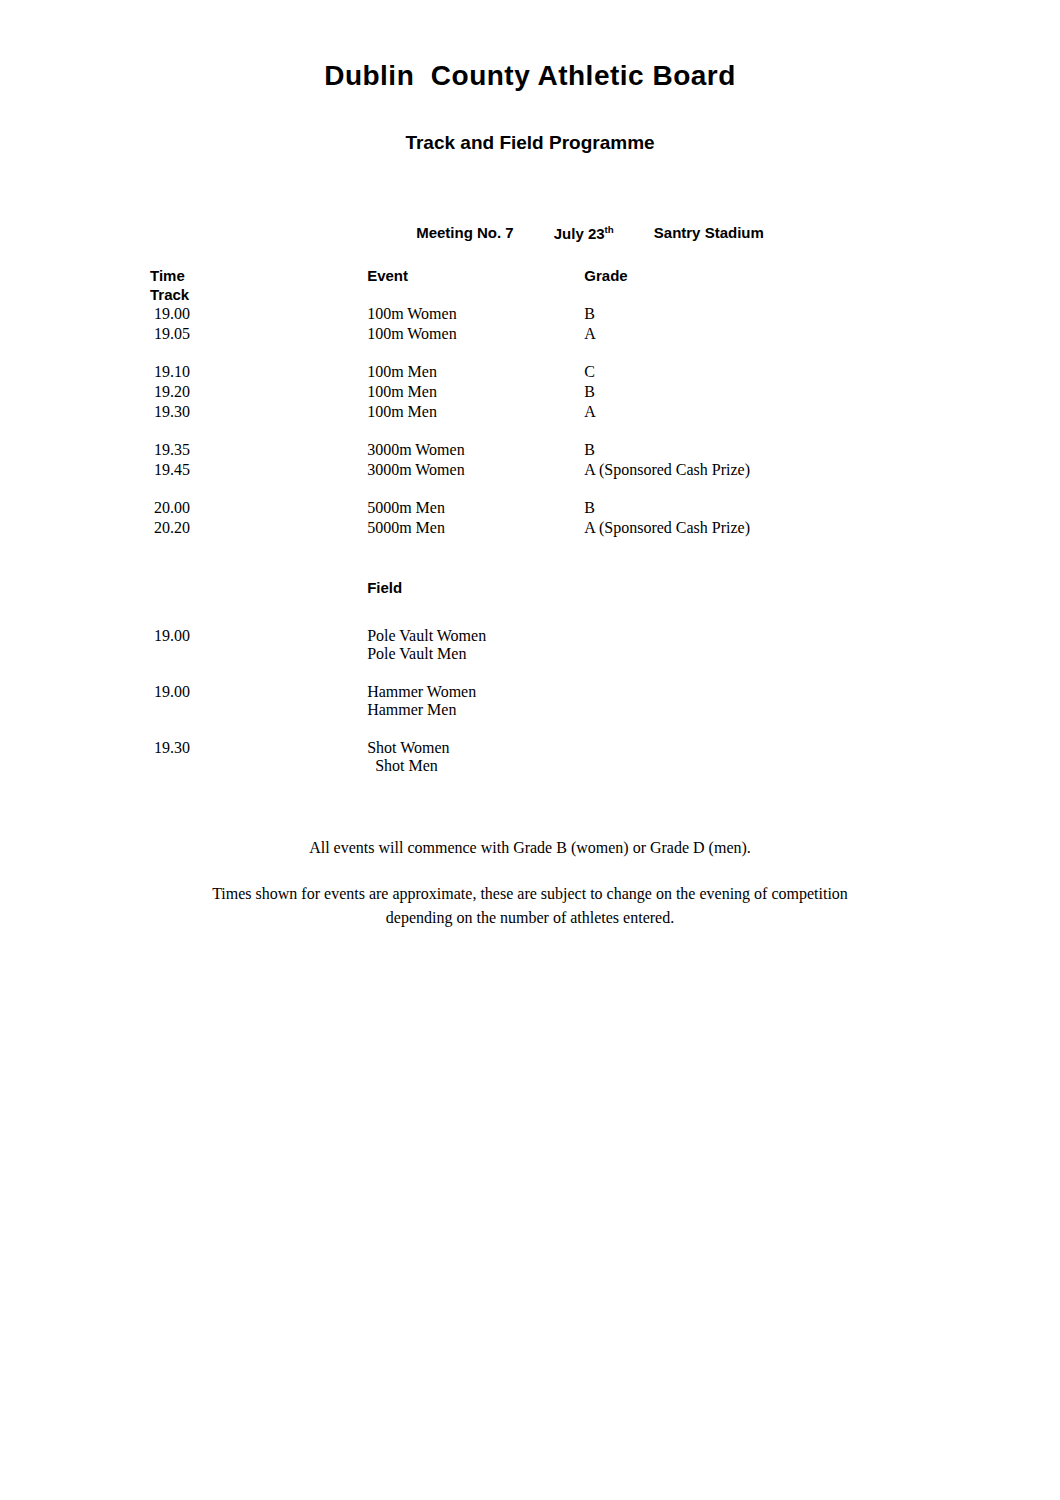Dublin County Athletic Board
Track and Field Programme
Meeting No. 7 July 23th Santry Stadium
| Time | Event | Grade |
| --- | --- | --- |
| Track | | |
| 19.00 | 100m Women | B |
| 19.05 | 100m Women | A |
| 19.10 | 100m Men | C |
| 19.20 | 100m Men | B |
| 19.30 | 100m Men | A |
| 19.35 | 3000m Women | B |
| 19.45 | 3000m Women | A (Sponsored Cash Prize) |
| 20.00 | 5000m Men | B |
| 20.20 | 5000m Men | A (Sponsored Cash Prize) |
| | Field | |
| 19.00 | Pole Vault Women Pole Vault Men | |
| 19.00 | Hammer Women Hammer Men | |
| 19.30 | Shot Women Shot Men | |
All events will commence with Grade B (women) or Grade D (men).
Times shown for events are approximate, these are subject to change on the evening of competition depending on the number of athletes entered.